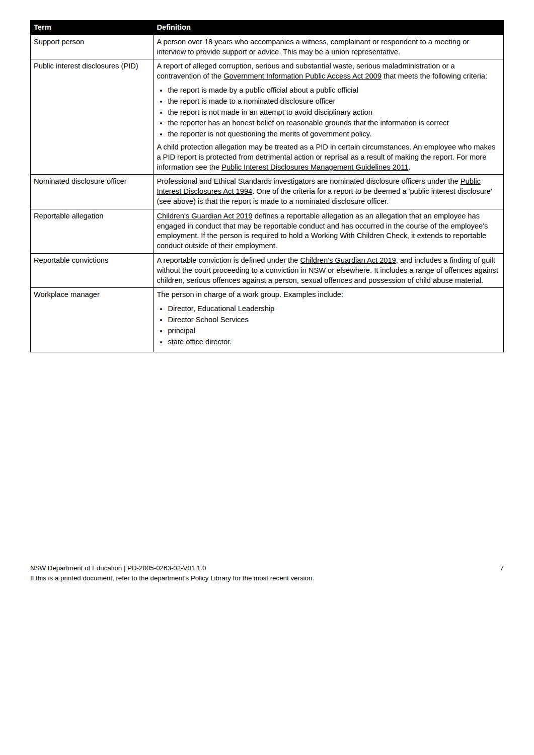| Term | Definition |
| --- | --- |
| Support person | A person over 18 years who accompanies a witness, complainant or respondent to a meeting or interview to provide support or advice. This may be a union representative. |
| Public interest disclosures (PID) | A report of alleged corruption, serious and substantial waste, serious maladministration or a contravention of the Government Information Public Access Act 2009 that meets the following criteria: the report is made by a public official about a public official the report is made to a nominated disclosure officer the report is not made in an attempt to avoid disciplinary action the reporter has an honest belief on reasonable grounds that the information is correct the reporter is not questioning the merits of government policy. A child protection allegation may be treated as a PID in certain circumstances. An employee who makes a PID report is protected from detrimental action or reprisal as a result of making the report. For more information see the Public Interest Disclosures Management Guidelines 2011 . |
| Nominated disclosure officer | Professional and Ethical Standards investigators are nominated disclosure officers under the Public Interest Disclosures Act 1994 . One of the criteria for a report to be deemed a 'public interest disclosure' (see above) is that the report is made to a nominated disclosure officer. |
| Reportable allegation | Children's Guardian Act 2019 defines a reportable allegation as an allegation that an employee has engaged in conduct that may be reportable conduct and has occurred in the course of the employee's employment. If the person is required to hold a Working With Children Check, it extends to reportable conduct outside of their employment. |
| Reportable convictions | A reportable conviction is defined under the Children's Guardian Act 2019 , and includes a finding of guilt without the court proceeding to a conviction in NSW or elsewhere. It includes a range of offences against children, serious offences against a person, sexual offences and possession of child abuse material. |
| Workplace manager | The person in charge of a work group. Examples include: Director, Educational Leadership Director School Services principal state office director. |
7
NSW Department of Education | PD-2005-0263-02-V01.1.0
If this is a printed document, refer to the department's Policy Library for the most recent version.